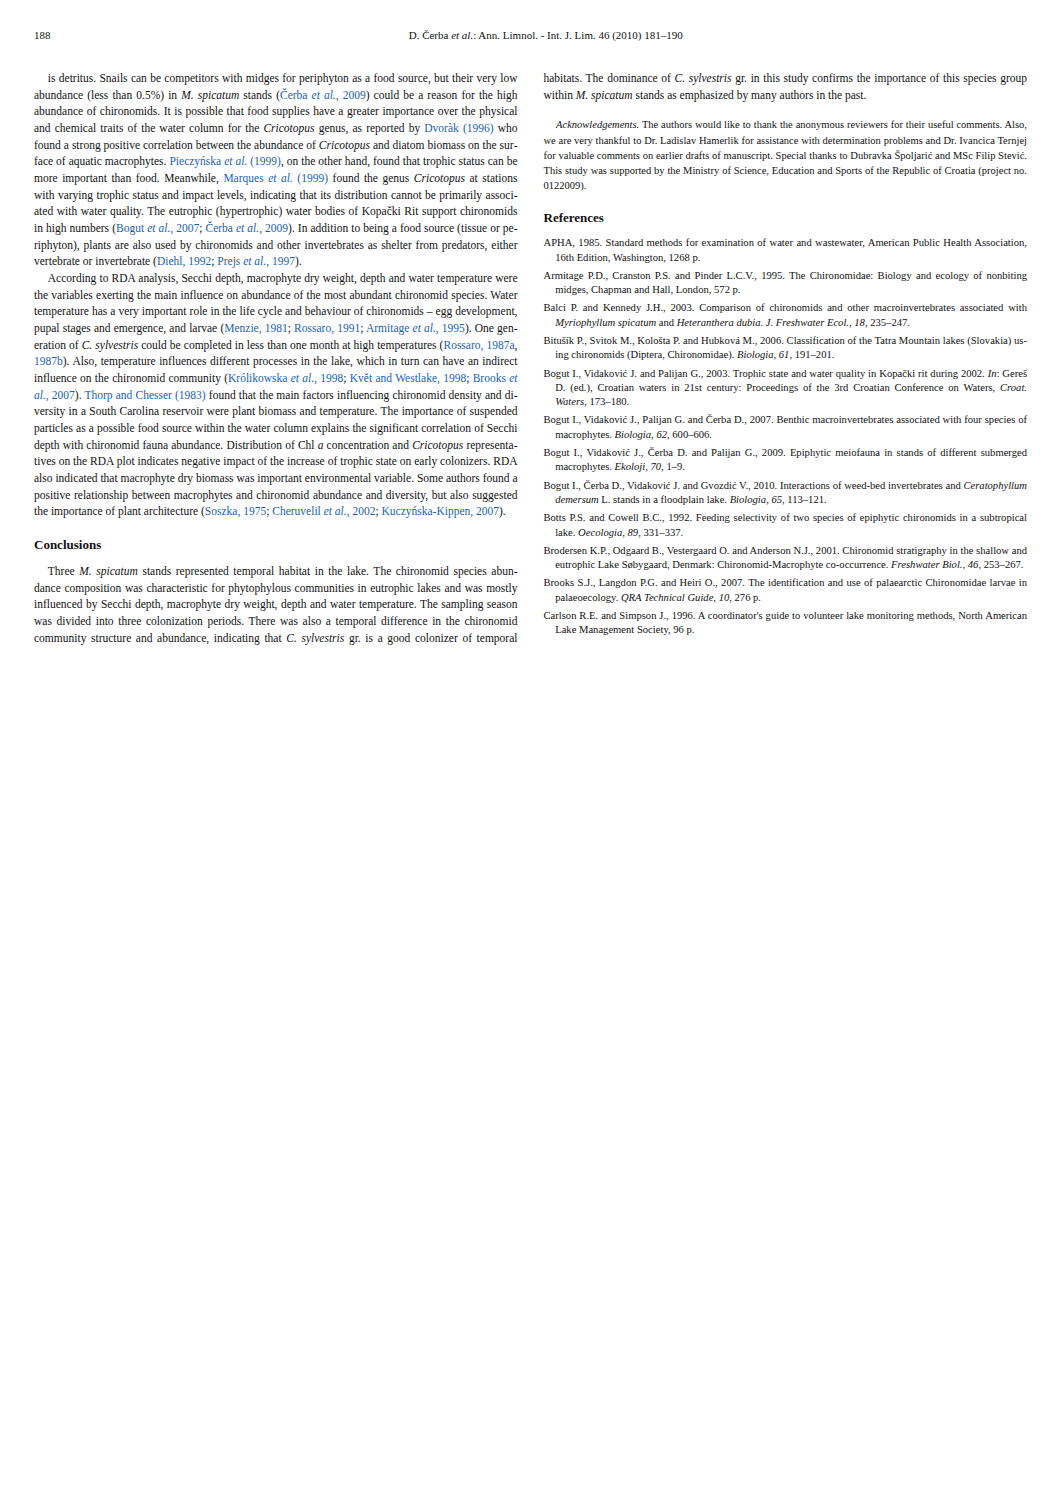188 D. Čerba et al.: Ann. Limnol. - Int. J. Lim. 46 (2010) 181–190
is detritus. Snails can be competitors with midges for periphyton as a food source, but their very low abundance (less than 0.5%) in M. spicatum stands (Čerba et al., 2009) could be a reason for the high abundance of chironomids. It is possible that food supplies have a greater importance over the physical and chemical traits of the water column for the Cricotopus genus, as reported by Dvoràk (1996) who found a strong positive correlation between the abundance of Cricotopus and diatom biomass on the surface of aquatic macrophytes. Pieczyńska et al. (1999), on the other hand, found that trophic status can be more important than food. Meanwhile, Marques et al. (1999) found the genus Cricotopus at stations with varying trophic status and impact levels, indicating that its distribution cannot be primarily associated with water quality. The eutrophic (hypertrophic) water bodies of Kopački Rit support chironomids in high numbers (Bogut et al., 2007; Čerba et al., 2009). In addition to being a food source (tissue or periphyton), plants are also used by chironomids and other invertebrates as shelter from predators, either vertebrate or invertebrate (Diehl, 1992; Prejs et al., 1997).
According to RDA analysis, Secchi depth, macrophyte dry weight, depth and water temperature were the variables exerting the main influence on abundance of the most abundant chironomid species. Water temperature has a very important role in the life cycle and behaviour of chironomids – egg development, pupal stages and emergence, and larvae (Menzie, 1981; Rossaro, 1991; Armitage et al., 1995). One generation of C. sylvestris could be completed in less than one month at high temperatures (Rossaro, 1987a, 1987b). Also, temperature influences different processes in the lake, which in turn can have an indirect influence on the chironomid community (Królikowska et al., 1998; Květ and Westlake, 1998; Brooks et al., 2007). Thorp and Chesser (1983) found that the main factors influencing chironomid density and diversity in a South Carolina reservoir were plant biomass and temperature. The importance of suspended particles as a possible food source within the water column explains the significant correlation of Secchi depth with chironomid fauna abundance. Distribution of Chl a concentration and Cricotopus representatives on the RDA plot indicates negative impact of the increase of trophic state on early colonizers. RDA also indicated that macrophyte dry biomass was important environmental variable. Some authors found a positive relationship between macrophytes and chironomid abundance and diversity, but also suggested the importance of plant architecture (Soszka, 1975; Cheruvelil et al., 2002; Kuczyńska-Kippen, 2007).
Conclusions
Three M. spicatum stands represented temporal habitat in the lake. The chironomid species abundance composition was characteristic for phytophylous communities in eutrophic lakes and was mostly influenced by Secchi depth, macrophyte dry weight, depth and water temperature. The sampling season was divided into three colonization periods. There was also a temporal difference in the chironomid community structure and abundance, indicating that C. sylvestris gr. is a good colonizer of temporal habitats. The dominance of C. sylvestris gr. in this study confirms the importance of this species group within M. spicatum stands as emphasized by many authors in the past.
Acknowledgements. The authors would like to thank the anonymous reviewers for their useful comments. Also, we are very thankful to Dr. Ladislav Hamerlik for assistance with determination problems and Dr. Ivancica Ternjej for valuable comments on earlier drafts of manuscript. Special thanks to Dubravka Špoljarić and MSc Filip Stević. This study was supported by the Ministry of Science, Education and Sports of the Republic of Croatia (project no. 0122009).
References
APHA, 1985. Standard methods for examination of water and wastewater, American Public Health Association, 16th Edition, Washington, 1268 p.
Armitage P.D., Cranston P.S. and Pinder L.C.V., 1995. The Chironomidae: Biology and ecology of nonbiting midges, Chapman and Hall, London, 572 p.
Balci P. and Kennedy J.H., 2003. Comparison of chironomids and other macroinvertebrates associated with Myriophyllum spicatum and Heteranthera dubia. J. Freshwater Ecol., 18, 235–247.
Bitušík P., Svitok M., Kološta P. and Hubková M., 2006. Classification of the Tatra Mountain lakes (Slovakia) using chironomids (Diptera, Chironomidae). Biologia, 61, 191–201.
Bogut I., Vidaković J. and Palijan G., 2003. Trophic state and water quality in Kopački rit during 2002. In: Gereš D. (ed.), Croatian waters in 21st century: Proceedings of the 3rd Croatian Conference on Waters, Croat. Waters, 173–180.
Bogut I., Vidaković J., Palijan G. and Čerba D., 2007. Benthic macroinvertebrates associated with four species of macrophytes. Biologia, 62, 600–606.
Bogut I., Vidaković J., Čerba D. and Palijan G., 2009. Epiphytic meiofauna in stands of different submerged macrophytes. Ekoloji, 70, 1–9.
Bogut I., Čerba D., Vidaković J. and Gvozdić V., 2010. Interactions of weed-bed invertebrates and Ceratophyllum demersum L. stands in a floodplain lake. Biologia, 65, 113–121.
Botts P.S. and Cowell B.C., 1992. Feeding selectivity of two species of epiphytic chironomids in a subtropical lake. Oecologia, 89, 331–337.
Brodersen K.P., Odgaard B., Vestergaard O. and Anderson N.J., 2001. Chironomid stratigraphy in the shallow and eutrophic Lake Søbygaard, Denmark: Chironomid-Macrophyte co-occurrence. Freshwater Biol., 46, 253–267.
Brooks S.J., Langdon P.G. and Heiri O., 2007. The identification and use of palaearctic Chironomidae larvae in palaeoecology. QRA Technical Guide, 10, 276 p.
Carlson R.E. and Simpson J., 1996. A coordinator's guide to volunteer lake monitoring methods, North American Lake Management Society, 96 p.